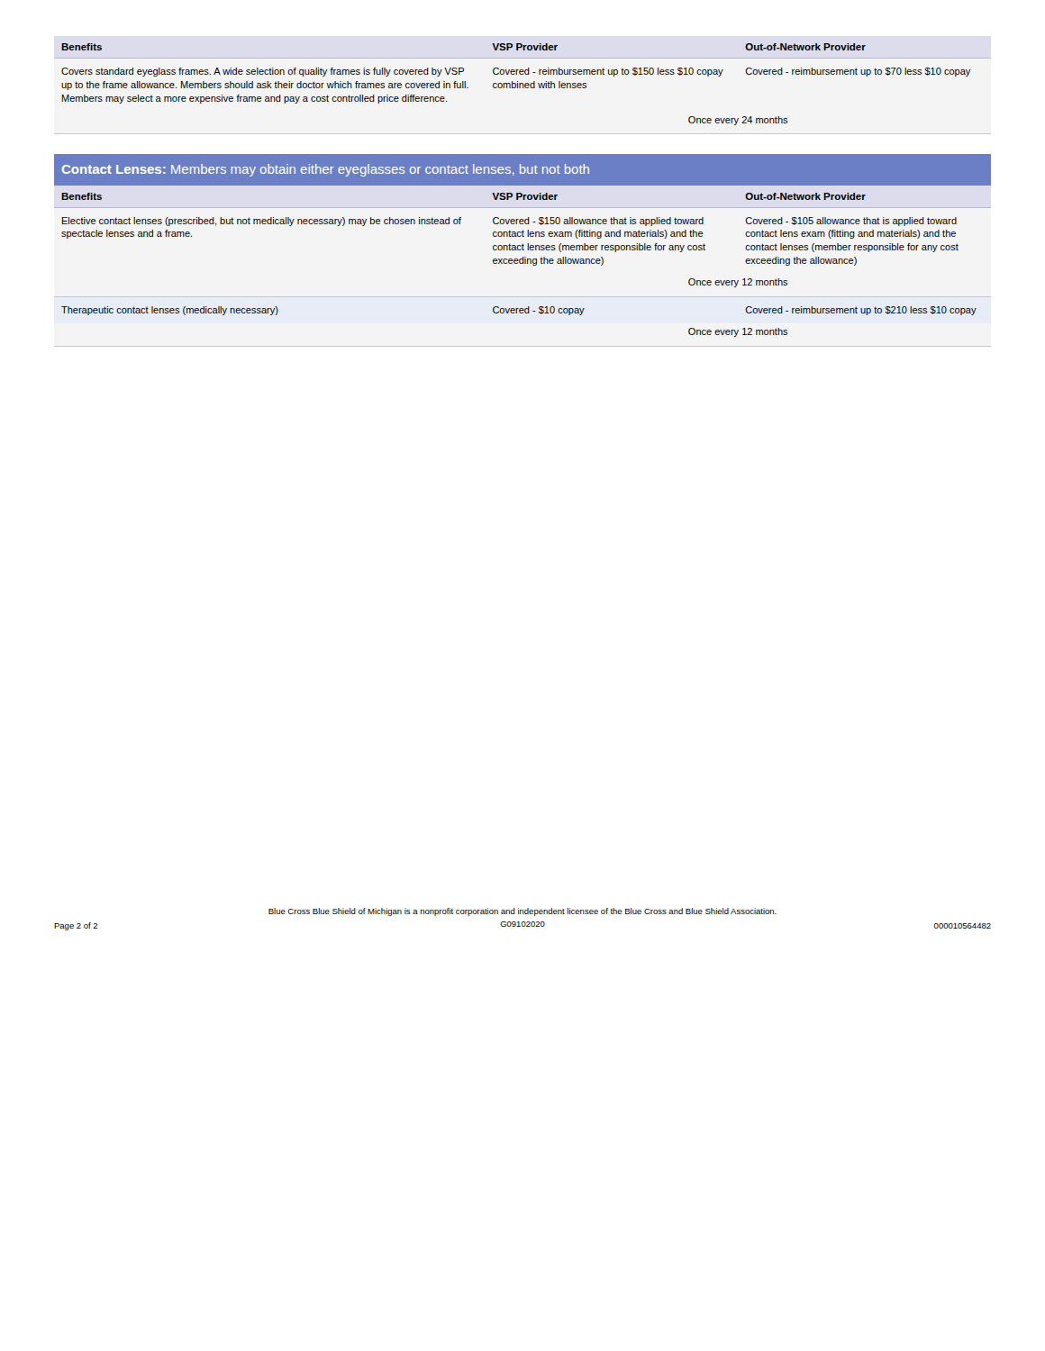| Benefits | VSP Provider | Out-of-Network Provider |
| --- | --- | --- |
| Covers standard eyeglass frames. A wide selection of quality frames is fully covered by VSP up to the frame allowance. Members should ask their doctor which frames are covered in full. Members may select a more expensive frame and pay a cost controlled price difference. | Covered - reimbursement up to $150 less $10 copay combined with lenses | Covered - reimbursement up to $70 less $10 copay |
| | Once every 24 months |
| Contact Lenses: Members may obtain either eyeglasses or contact lenses, but not both |
| Benefits | VSP Provider | Out-of-Network Provider |
| Elective contact lenses (prescribed, but not medically necessary) may be chosen instead of spectacle lenses and a frame. | Covered - $150 allowance that is applied toward contact lens exam (fitting and materials) and the contact lenses (member responsible for any cost exceeding the allowance) | Covered - $105 allowance that is applied toward contact lens exam (fitting and materials) and the contact lenses (member responsible for any cost exceeding the allowance) |
| | Once every 12 months |
| Therapeutic contact lenses (medically necessary) | Covered - $10 copay | Covered - reimbursement up to $210 less $10 copay |
| | Once every 12 months |
Blue Cross Blue Shield of Michigan is a nonprofit corporation and independent licensee of the Blue Cross and Blue Shield Association.
G09102020
Page 2 of 2
000010564482